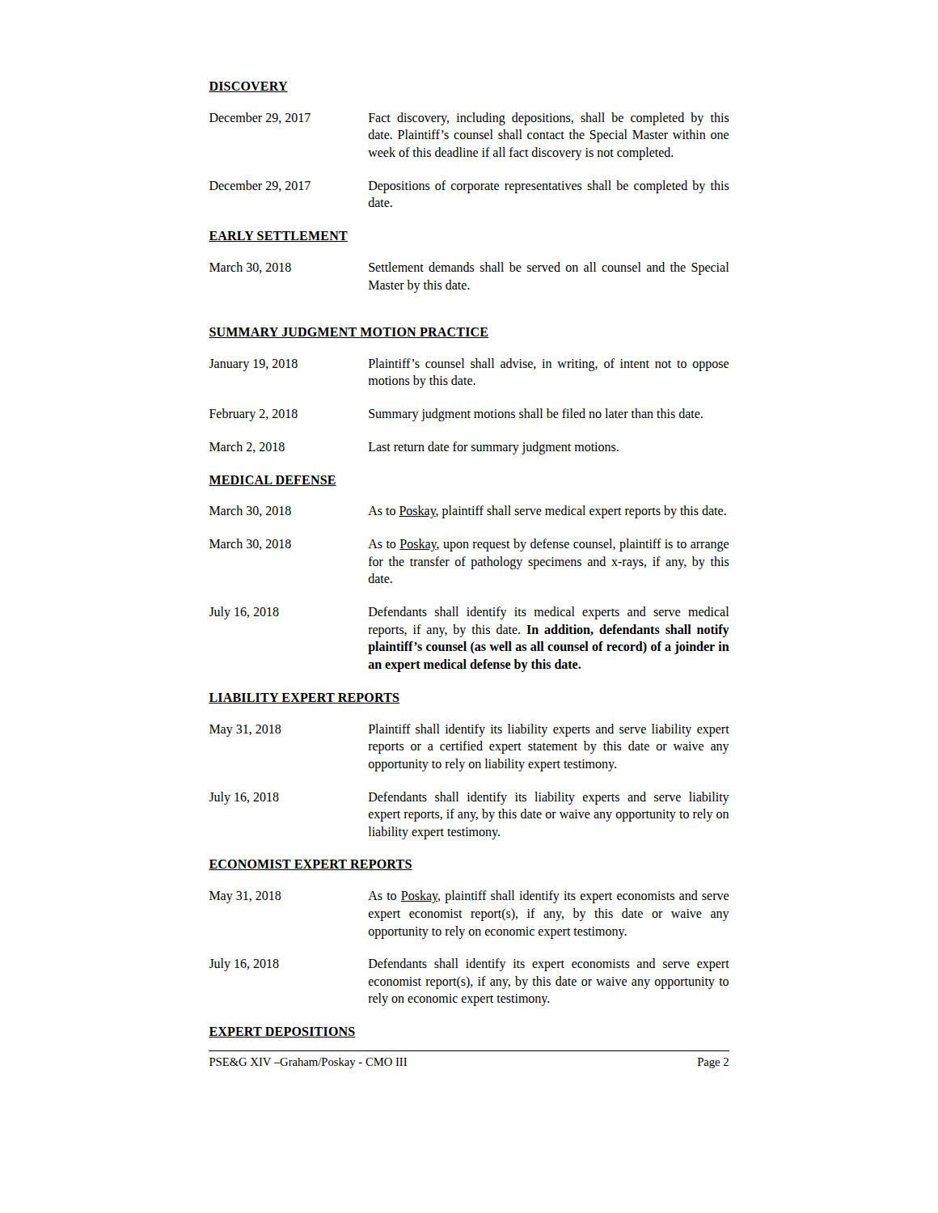Discovery
December 29, 2017
Fact discovery, including depositions, shall be completed by this date. Plaintiff’s counsel shall contact the Special Master within one week of this deadline if all fact discovery is not completed.
December 29, 2017
Depositions of corporate representatives shall be completed by this date.
Early Settlement
March 30, 2018
Settlement demands shall be served on all counsel and the Special Master by this date.
Summary Judgment Motion Practice
January 19, 2018
Plaintiff’s counsel shall advise, in writing, of intent not to oppose motions by this date.
February 2, 2018
Summary judgment motions shall be filed no later than this date.
March 2, 2018
Last return date for summary judgment motions.
Medical Defense
March 30, 2018
As to Poskay, plaintiff shall serve medical expert reports by this date.
March 30, 2018
As to Poskay, upon request by defense counsel, plaintiff is to arrange for the transfer of pathology specimens and x-rays, if any, by this date.
July 16, 2018
Defendants shall identify its medical experts and serve medical reports, if any, by this date. In addition, defendants shall notify plaintiff’s counsel (as well as all counsel of record) of a joinder in an expert medical defense by this date.
Liability Expert Reports
May 31, 2018
Plaintiff shall identify its liability experts and serve liability expert reports or a certified expert statement by this date or waive any opportunity to rely on liability expert testimony.
July 16, 2018
Defendants shall identify its liability experts and serve liability expert reports, if any, by this date or waive any opportunity to rely on liability expert testimony.
Economist Expert Reports
May 31, 2018
As to Poskay, plaintiff shall identify its expert economists and serve expert economist report(s), if any, by this date or waive any opportunity to rely on economic expert testimony.
July 16, 2018
Defendants shall identify its expert economists and serve expert economist report(s), if any, by this date or waive any opportunity to rely on economic expert testimony.
Expert Depositions
PSE&G XIV –Graham/Poskay - CMO III
Page 2